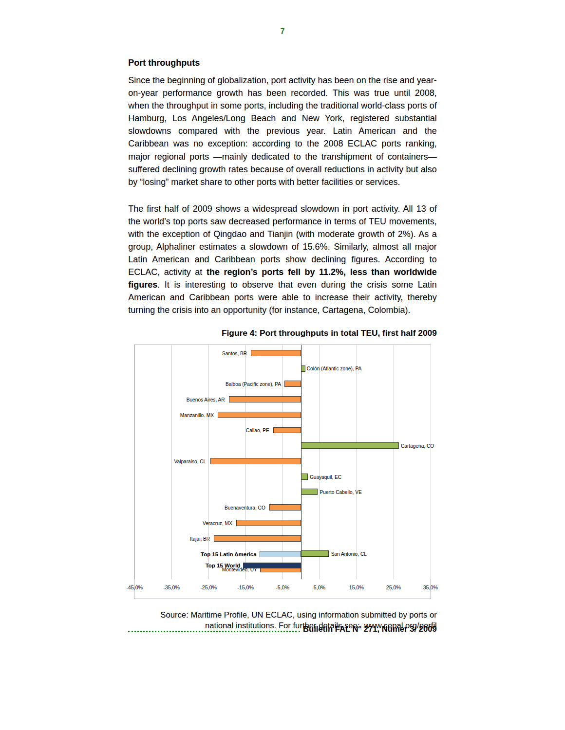7
Port throughputs
Since the beginning of globalization, port activity has been on the rise and year-on-year performance growth has been recorded. This was true until 2008, when the throughput in some ports, including the traditional world-class ports of Hamburg, Los Angeles/Long Beach and New York, registered substantial slowdowns compared with the previous year. Latin American and the Caribbean was no exception: according to the 2008 ECLAC ports ranking, major regional ports —mainly dedicated to the transhipment of containers— suffered declining growth rates because of overall reductions in activity but also by “losing” market share to other ports with better facilities or services.
The first half of 2009 shows a widespread slowdown in port activity. All 13 of the world’s top ports saw decreased performance in terms of TEU movements, with the exception of Qingdao and Tianjin (with moderate growth of 2%). As a group, Alphaliner estimates a slowdown of 15.6%. Similarly, almost all major Latin American and Caribbean ports show declining figures. According to ECLAC, activity at the region’s ports fell by 11.2%, less than worldwide figures. It is interesting to observe that even during the crisis some Latin American and Caribbean ports were able to increase their activity, thereby turning the crisis into an opportunity (for instance, Cartagena, Colombia).
Figure 4: Port throughputs in total TEU, first half 2009
Santos, BR
Colón (Atlantic zone), PA
Balboa (Pacific zone), PA
Buenos Aires, AR
Manzanillo. MX
Callao, PE
Cartagena, CO
Valparaiso, CL
Guayaquil, EC
Puerto Cabello, VE
Buenaventura, CO
Veracruz, MX
Itajai, BR
San Antonio, CL
Montevideo, UY
Top 15 Latin America
Top 15 World
-45,0%
-35,0%
-25,0%
-15,0%
-5,0%
5,0%
15,0%
25,0%
35,0%
Source: Maritime Profile, UN ECLAC, using information submitted by ports or
national institutions. For further details see: www.cepal.org/perfil
Bulletin FAL N° 271, Numer 3/ 2009